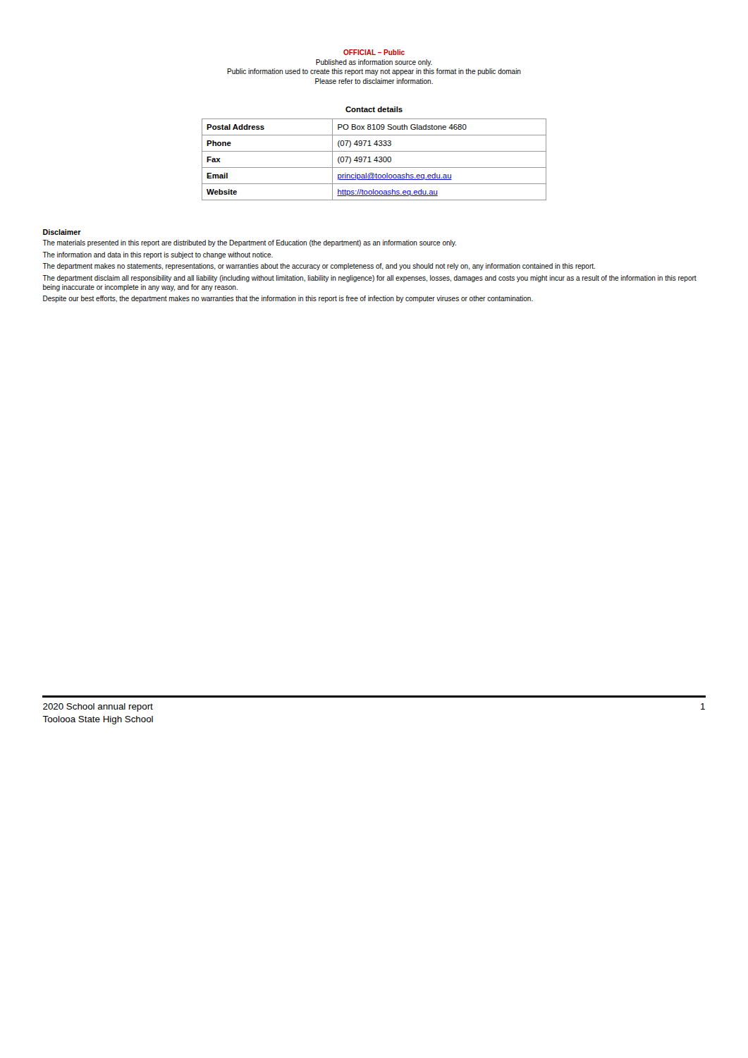OFFICIAL – Public
Published as information source only.
Public information used to create this report may not appear in this format in the public domain
Please refer to disclaimer information.
Contact details
| Postal Address | PO Box 8109 South Gladstone 4680 |
| Phone | (07) 4971 4333 |
| Fax | (07) 4971 4300 |
| Email | principal@toolooashs.eq.edu.au |
| Website | https://toolooashs.eq.edu.au |
Disclaimer
The materials presented in this report are distributed by the Department of Education (the department) as an information source only.
The information and data in this report is subject to change without notice.
The department makes no statements, representations, or warranties about the accuracy or completeness of, and you should not rely on, any information contained in this report.
The department disclaim all responsibility and all liability (including without limitation, liability in negligence) for all expenses, losses, damages and costs you might incur as a result of the information in this report being inaccurate or incomplete in any way, and for any reason.
Despite our best efforts, the department makes no warranties that the information in this report is free of infection by computer viruses or other contamination.
2020 School annual report
Toolooa State High School
1